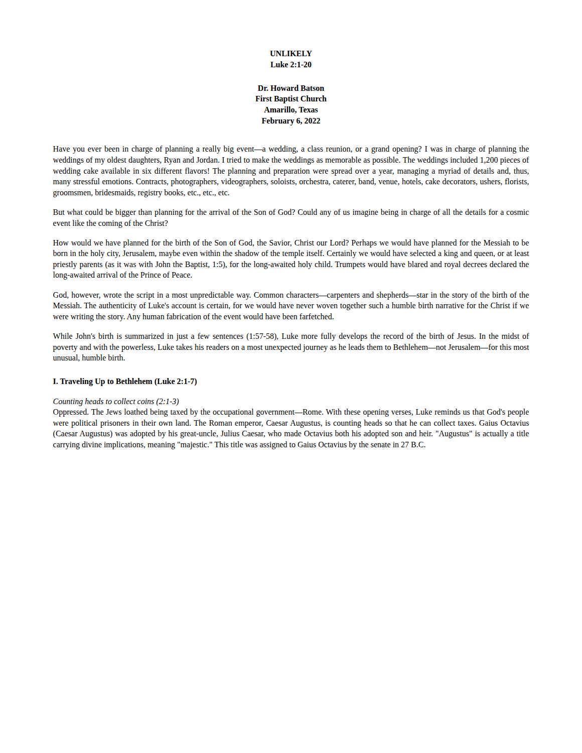UNLIKELY
Luke 2:1-20
Dr. Howard Batson
First Baptist Church
Amarillo, Texas
February 6, 2022
Have you ever been in charge of planning a really big event—a wedding, a class reunion, or a grand opening? I was in charge of planning the weddings of my oldest daughters, Ryan and Jordan. I tried to make the weddings as memorable as possible. The weddings included 1,200 pieces of wedding cake available in six different flavors! The planning and preparation were spread over a year, managing a myriad of details and, thus, many stressful emotions. Contracts, photographers, videographers, soloists, orchestra, caterer, band, venue, hotels, cake decorators, ushers, florists, groomsmen, bridesmaids, registry books, etc., etc., etc.
But what could be bigger than planning for the arrival of the Son of God? Could any of us imagine being in charge of all the details for a cosmic event like the coming of the Christ?
How would we have planned for the birth of the Son of God, the Savior, Christ our Lord? Perhaps we would have planned for the Messiah to be born in the holy city, Jerusalem, maybe even within the shadow of the temple itself. Certainly we would have selected a king and queen, or at least priestly parents (as it was with John the Baptist, 1:5), for the long-awaited holy child. Trumpets would have blared and royal decrees declared the long-awaited arrival of the Prince of Peace.
God, however, wrote the script in a most unpredictable way. Common characters—carpenters and shepherds—star in the story of the birth of the Messiah. The authenticity of Luke's account is certain, for we would have never woven together such a humble birth narrative for the Christ if we were writing the story. Any human fabrication of the event would have been farfetched.
While John's birth is summarized in just a few sentences (1:57-58), Luke more fully develops the record of the birth of Jesus. In the midst of poverty and with the powerless, Luke takes his readers on a most unexpected journey as he leads them to Bethlehem—not Jerusalem—for this most unusual, humble birth.
I. Traveling Up to Bethlehem (Luke 2:1-7)
Counting heads to collect coins (2:1-3)
Oppressed. The Jews loathed being taxed by the occupational government—Rome. With these opening verses, Luke reminds us that God's people were political prisoners in their own land. The Roman emperor, Caesar Augustus, is counting heads so that he can collect taxes. Gaius Octavius (Caesar Augustus) was adopted by his great-uncle, Julius Caesar, who made Octavius both his adopted son and heir. "Augustus" is actually a title carrying divine implications, meaning "majestic." This title was assigned to Gaius Octavius by the senate in 27 B.C.